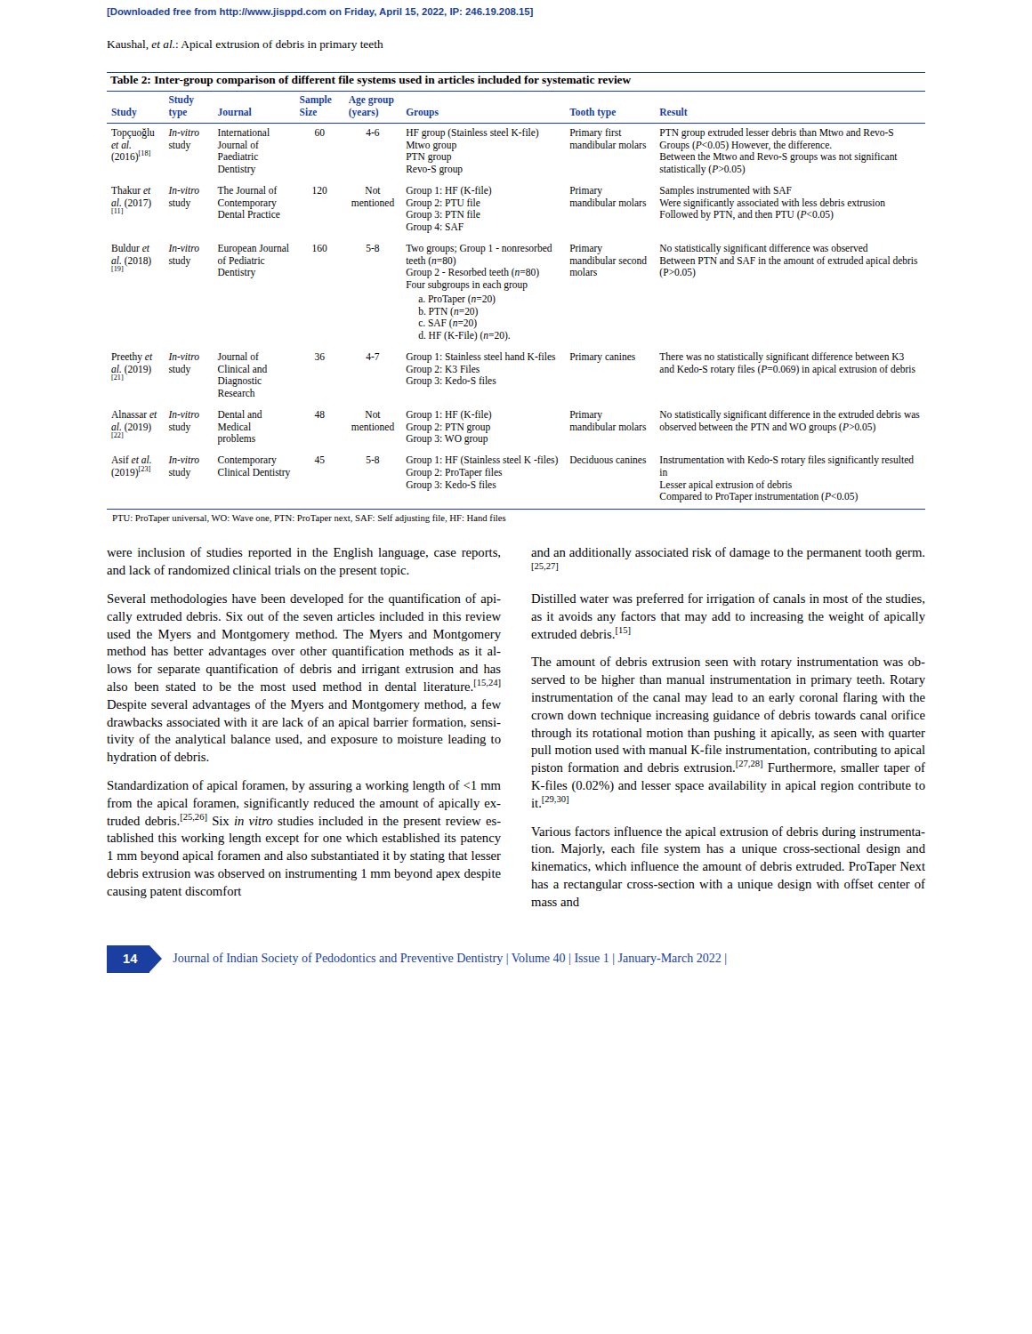[Downloaded free from http://www.jisppd.com on Friday, April 15, 2022, IP: 246.19.208.15]
Kaushal, et al.: Apical extrusion of debris in primary teeth
Table 2: Inter-group comparison of different file systems used in articles included for systematic review
| Study | Study type | Journal | Sample Size | Age group (years) | Groups | Tooth type | Result |
| --- | --- | --- | --- | --- | --- | --- | --- |
| Topçuoğlu et al. (2016) [18] | In-vitro study | International Journal of Paediatric Dentistry | 60 | 4-6 | HF group (Stainless steel K-file) Mtwo group PTN group Revo-S group | Primary first mandibular molars | PTN group extruded lesser debris than Mtwo and Revo-S Groups ( P <0.05) However, the difference. Between the Mtwo and Revo-S groups was not significant statistically ( P >0.05) |
| Thakur et al. (2017) [11] | In-vitro study | The Journal of Contemporary Dental Practice | 120 | Not mentioned | Group 1: HF (K-file) Group 2: PTU file Group 3: PTN file Group 4: SAF | Primary mandibular molars | Samples instrumented with SAF Were significantly associated with less debris extrusion Followed by PTN, and then PTU ( P <0.05) |
| Buldur et al. (2018) [19] | In-vitro study | European Journal of Pediatric Dentistry | 160 | 5-8 | Two groups; Group 1 - nonresorbed teeth ( n =80) Group 2 - Resorbed teeth ( n =80) Four subgroups in each group a. ProTaper ( n =20) b. PTN ( n =20) c. SAF ( n =20) d. HF (K-File) ( n =20). | Primary mandibular second molars | No statistically significant difference was observed Between PTN and SAF in the amount of extruded apical debris (P>0.05) |
| Preethy et al. (2019) [21] | In-vitro study | Journal of Clinical and Diagnostic Research | 36 | 4-7 | Group 1: Stainless steel hand K-files Group 2: K3 Files Group 3: Kedo-S files | Primary canines | There was no statistically significant difference between K3 and Kedo-S rotary files ( P =0.069) in apical extrusion of debris |
| Alnassar et al. (2019) [22] | In-vitro study | Dental and Medical problems | 48 | Not mentioned | Group 1: HF (K-file) Group 2: PTN group Group 3: WO group | Primary mandibular molars | No statistically significant difference in the extruded debris was observed between the PTN and WO groups ( P >0.05) |
| Asif et al. (2019) [23] | In-vitro study | Contemporary Clinical Dentistry | 45 | 5-8 | Group 1: HF (Stainless steel K -files) Group 2: ProTaper files Group 3: Kedo-S files | Deciduous canines | Instrumentation with Kedo-S rotary files significantly resulted in Lesser apical extrusion of debris Compared to ProTaper instrumentation ( P <0.05) |
PTU: ProTaper universal, WO: Wave one, PTN: ProTaper next, SAF: Self adjusting file, HF: Hand files
were inclusion of studies reported in the English language, case reports, and lack of randomized clinical trials on the present topic.
Several methodologies have been developed for the quantification of apically extruded debris. Six out of the seven articles included in this review used the Myers and Montgomery method. The Myers and Montgomery method has better advantages over other quantification methods as it allows for separate quantification of debris and irrigant extrusion and has also been stated to be the most used method in dental literature.[15,24] Despite several advantages of the Myers and Montgomery method, a few drawbacks associated with it are lack of an apical barrier formation, sensitivity of the analytical balance used, and exposure to moisture leading to hydration of debris.
Standardization of apical foramen, by assuring a working length of <1 mm from the apical foramen, significantly reduced the amount of apically extruded debris.[25,26] Six in vitro studies included in the present review established this working length except for one which established its patency 1 mm beyond apical foramen and also substantiated it by stating that lesser debris extrusion was observed on instrumenting 1 mm beyond apex despite causing patent discomfort
and an additionally associated risk of damage to the permanent tooth germ.[25,27]
Distilled water was preferred for irrigation of canals in most of the studies, as it avoids any factors that may add to increasing the weight of apically extruded debris.[15]
The amount of debris extrusion seen with rotary instrumentation was observed to be higher than manual instrumentation in primary teeth. Rotary instrumentation of the canal may lead to an early coronal flaring with the crown down technique increasing guidance of debris towards canal orifice through its rotational motion than pushing it apically, as seen with quarter pull motion used with manual K-file instrumentation, contributing to apical piston formation and debris extrusion.[27,28] Furthermore, smaller taper of K-files (0.02%) and lesser space availability in apical region contribute to it.[29,30]
Various factors influence the apical extrusion of debris during instrumentation. Majorly, each file system has a unique cross-sectional design and kinematics, which influence the amount of debris extruded. ProTaper Next has a rectangular cross-section with a unique design with offset center of mass and
14
Journal of Indian Society of Pedodontics and Preventive Dentistry | Volume 40 | Issue 1 | January-March 2022 |